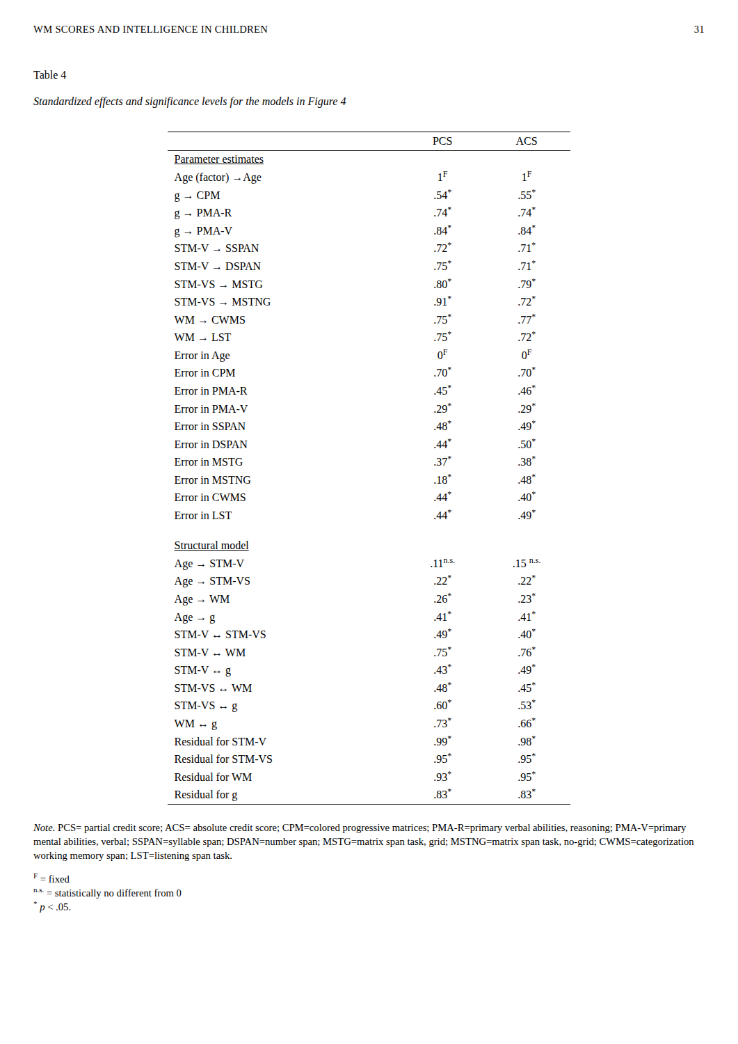WM Scores and Intelligence in Children 31
Table 4
Standardized effects and significance levels for the models in Figure 4
| | PCS | ACS |
| --- | --- | --- |
| Parameter estimates | | |
| Age (factor) →Age | 1 F | 1 F |
| g → CPM | .54 * | .55 * |
| g → PMA-R | .74 * | .74 * |
| g → PMA-V | .84 * | .84 * |
| STM-V → SSPAN | .72 * | .71 * |
| STM-V → DSPAN | .75 * | .71 * |
| STM-VS → MSTG | .80 * | .79 * |
| STM-VS → MSTNG | .91 * | .72 * |
| WM → CWMS | .75 * | .77 * |
| WM → LST | .75 * | .72 * |
| Error in Age | 0 F | 0 F |
| Error in CPM | .70 * | .70 * |
| Error in PMA-R | .45 * | .46 * |
| Error in PMA-V | .29 * | .29 * |
| Error in SSPAN | .48 * | .49 * |
| Error in DSPAN | .44 * | .50 * |
| Error in MSTG | .37 * | .38 * |
| Error in MSTNG | .18 * | .48 * |
| Error in CWMS | .44 * | .40 * |
| Error in LST | .44 * | .49 * |
| Structural model | | |
| Age → STM-V | .11 n.s. | .15 n.s. |
| Age → STM-VS | .22 * | .22 * |
| Age → WM | .26 * | .23 * |
| Age → g | .41 * | .41 * |
| STM-V ↔ STM-VS | .49 * | .40 * |
| STM-V ↔ WM | .75 * | .76 * |
| STM-V ↔ g | .43 * | .49 * |
| STM-VS ↔ WM | .48 * | .45 * |
| STM-VS ↔ g | .60 * | .53 * |
| WM ↔ g | .73 * | .66 * |
| Residual for STM-V | .99 * | .98 * |
| Residual for STM-VS | .95 * | .95 * |
| Residual for WM | .93 * | .95 * |
| Residual for g | .83 * | .83 * |
Note. PCS= partial credit score; ACS= absolute credit score; CPM=colored progressive matrices; PMA-R=primary verbal abilities, reasoning; PMA-V=primary mental abilities, verbal; SSPAN=syllable span; DSPAN=number span; MSTG=matrix span task, grid; MSTNG=matrix span task, no-grid; CWMS=categorization working memory span; LST=listening span task.
F = fixed
n.s. = statistically no different from 0
* p < .05.